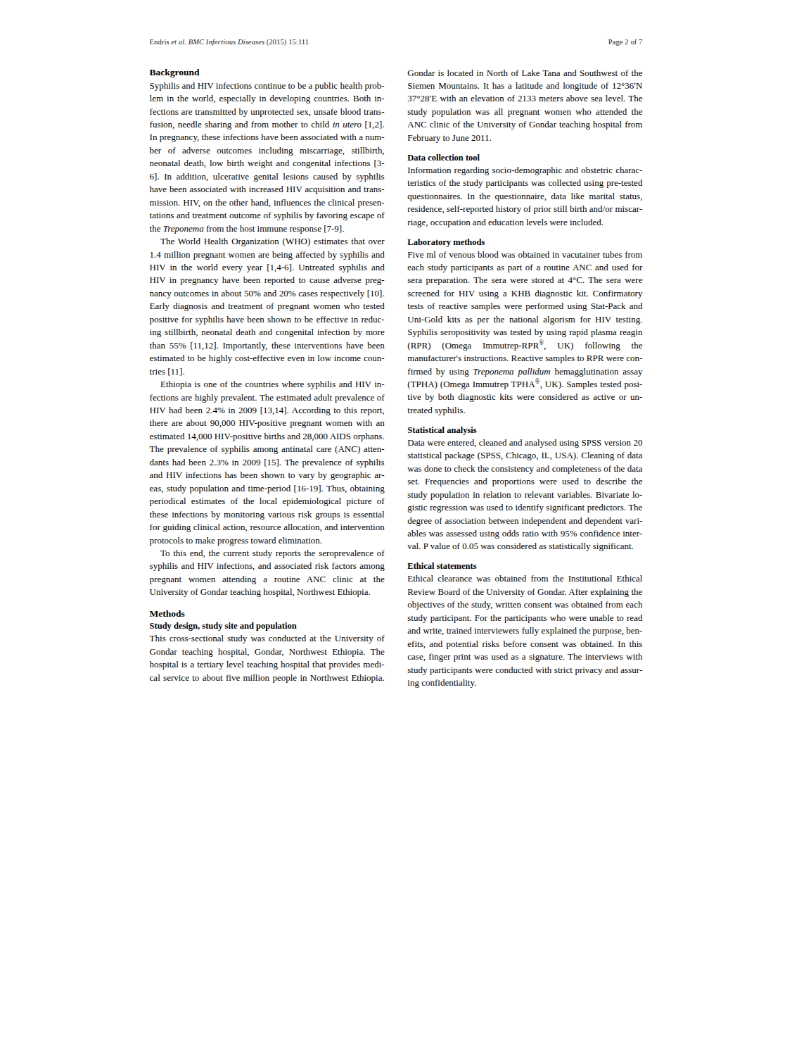Endris et al. BMC Infectious Diseases (2015) 15:111
Page 2 of 7
Background
Syphilis and HIV infections continue to be a public health problem in the world, especially in developing countries. Both infections are transmitted by unprotected sex, unsafe blood transfusion, needle sharing and from mother to child in utero [1,2]. In pregnancy, these infections have been associated with a number of adverse outcomes including miscarriage, stillbirth, neonatal death, low birth weight and congenital infections [3-6]. In addition, ulcerative genital lesions caused by syphilis have been associated with increased HIV acquisition and transmission. HIV, on the other hand, influences the clinical presentations and treatment outcome of syphilis by favoring escape of the Treponema from the host immune response [7-9].
The World Health Organization (WHO) estimates that over 1.4 million pregnant women are being affected by syphilis and HIV in the world every year [1,4-6]. Untreated syphilis and HIV in pregnancy have been reported to cause adverse pregnancy outcomes in about 50% and 20% cases respectively [10]. Early diagnosis and treatment of pregnant women who tested positive for syphilis have been shown to be effective in reducing stillbirth, neonatal death and congenital infection by more than 55% [11,12]. Importantly, these interventions have been estimated to be highly cost-effective even in low income countries [11].
Ethiopia is one of the countries where syphilis and HIV infections are highly prevalent. The estimated adult prevalence of HIV had been 2.4% in 2009 [13,14]. According to this report, there are about 90,000 HIV-positive pregnant women with an estimated 14,000 HIV-positive births and 28,000 AIDS orphans. The prevalence of syphilis among antinatal care (ANC) attendants had been 2.3% in 2009 [15]. The prevalence of syphilis and HIV infections has been shown to vary by geographic areas, study population and time-period [16-19]. Thus, obtaining periodical estimates of the local epidemiological picture of these infections by monitoring various risk groups is essential for guiding clinical action, resource allocation, and intervention protocols to make progress toward elimination.
To this end, the current study reports the seroprevalence of syphilis and HIV infections, and associated risk factors among pregnant women attending a routine ANC clinic at the University of Gondar teaching hospital, Northwest Ethiopia.
Methods
Study design, study site and population
This cross-sectional study was conducted at the University of Gondar teaching hospital, Gondar, Northwest Ethiopia. The hospital is a tertiary level teaching hospital that provides medical service to about five million people in Northwest Ethiopia. Gondar is located in North of Lake Tana and Southwest of the Siemen Mountains. It has a latitude and longitude of 12°36′N 37°28′E with an elevation of 2133 meters above sea level. The study population was all pregnant women who attended the ANC clinic of the University of Gondar teaching hospital from February to June 2011.
Data collection tool
Information regarding socio-demographic and obstetric characteristics of the study participants was collected using pre-tested questionnaires. In the questionnaire, data like marital status, residence, self-reported history of prior still birth and/or miscarriage, occupation and education levels were included.
Laboratory methods
Five ml of venous blood was obtained in vacutainer tubes from each study participants as part of a routine ANC and used for sera preparation. The sera were stored at 4°C. The sera were screened for HIV using a KHB diagnostic kit. Confirmatory tests of reactive samples were performed using Stat-Pack and Uni-Gold kits as per the national algorism for HIV testing. Syphilis seropositivity was tested by using rapid plasma reagin (RPR) (Omega Immutrep-RPR®, UK) following the manufacturer's instructions. Reactive samples to RPR were confirmed by using Treponema pallidum hemagglutination assay (TPHA) (Omega Immutrep TPHA®, UK). Samples tested positive by both diagnostic kits were considered as active or untreated syphilis.
Statistical analysis
Data were entered, cleaned and analysed using SPSS version 20 statistical package (SPSS, Chicago, IL, USA). Cleaning of data was done to check the consistency and completeness of the data set. Frequencies and proportions were used to describe the study population in relation to relevant variables. Bivariate logistic regression was used to identify significant predictors. The degree of association between independent and dependent variables was assessed using odds ratio with 95% confidence interval. P value of 0.05 was considered as statistically significant.
Ethical statements
Ethical clearance was obtained from the Institutional Ethical Review Board of the University of Gondar. After explaining the objectives of the study, written consent was obtained from each study participant. For the participants who were unable to read and write, trained interviewers fully explained the purpose, benefits, and potential risks before consent was obtained. In this case, finger print was used as a signature. The interviews with study participants were conducted with strict privacy and assuring confidentiality.